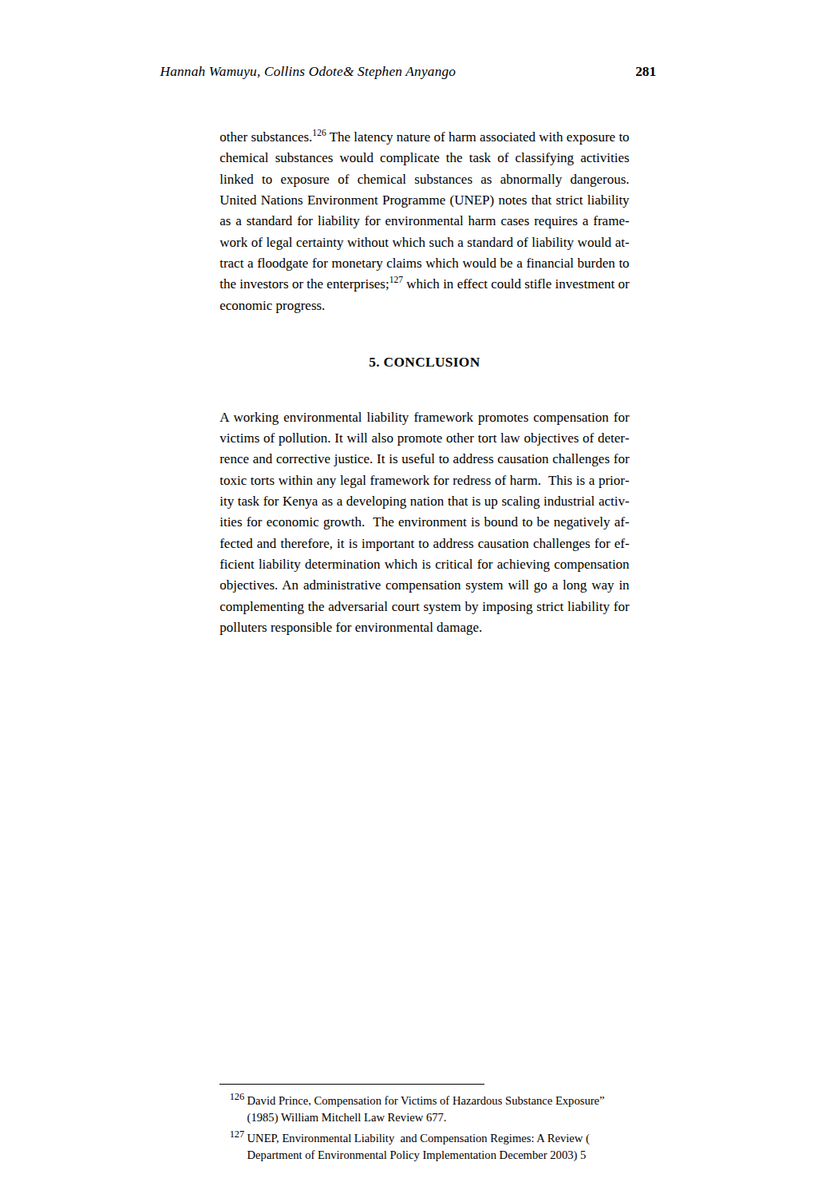Hannah Wamuyu, Collins Odote& Stephen Anyango 281
other substances.126 The latency nature of harm associated with exposure to chemical substances would complicate the task of classifying activities linked to exposure of chemical substances as abnormally dangerous. United Nations Environment Programme (UNEP) notes that strict liability as a standard for liability for environmental harm cases requires a framework of legal certainty without which such a standard of liability would attract a floodgate for monetary claims which would be a financial burden to the investors or the enterprises;127 which in effect could stifle investment or economic progress.
5. CONCLUSION
A working environmental liability framework promotes compensation for victims of pollution. It will also promote other tort law objectives of deterrence and corrective justice. It is useful to address causation challenges for toxic torts within any legal framework for redress of harm. This is a priority task for Kenya as a developing nation that is up scaling industrial activities for economic growth. The environment is bound to be negatively affected and therefore, it is important to address causation challenges for efficient liability determination which is critical for achieving compensation objectives. An administrative compensation system will go a long way in complementing the adversarial court system by imposing strict liability for polluters responsible for environmental damage.
126 David Prince, Compensation for Victims of Hazardous Substance Exposure” (1985) William Mitchell Law Review 677.
127 UNEP, Environmental Liability and Compensation Regimes: A Review ( Department of Environmental Policy Implementation December 2003) 5